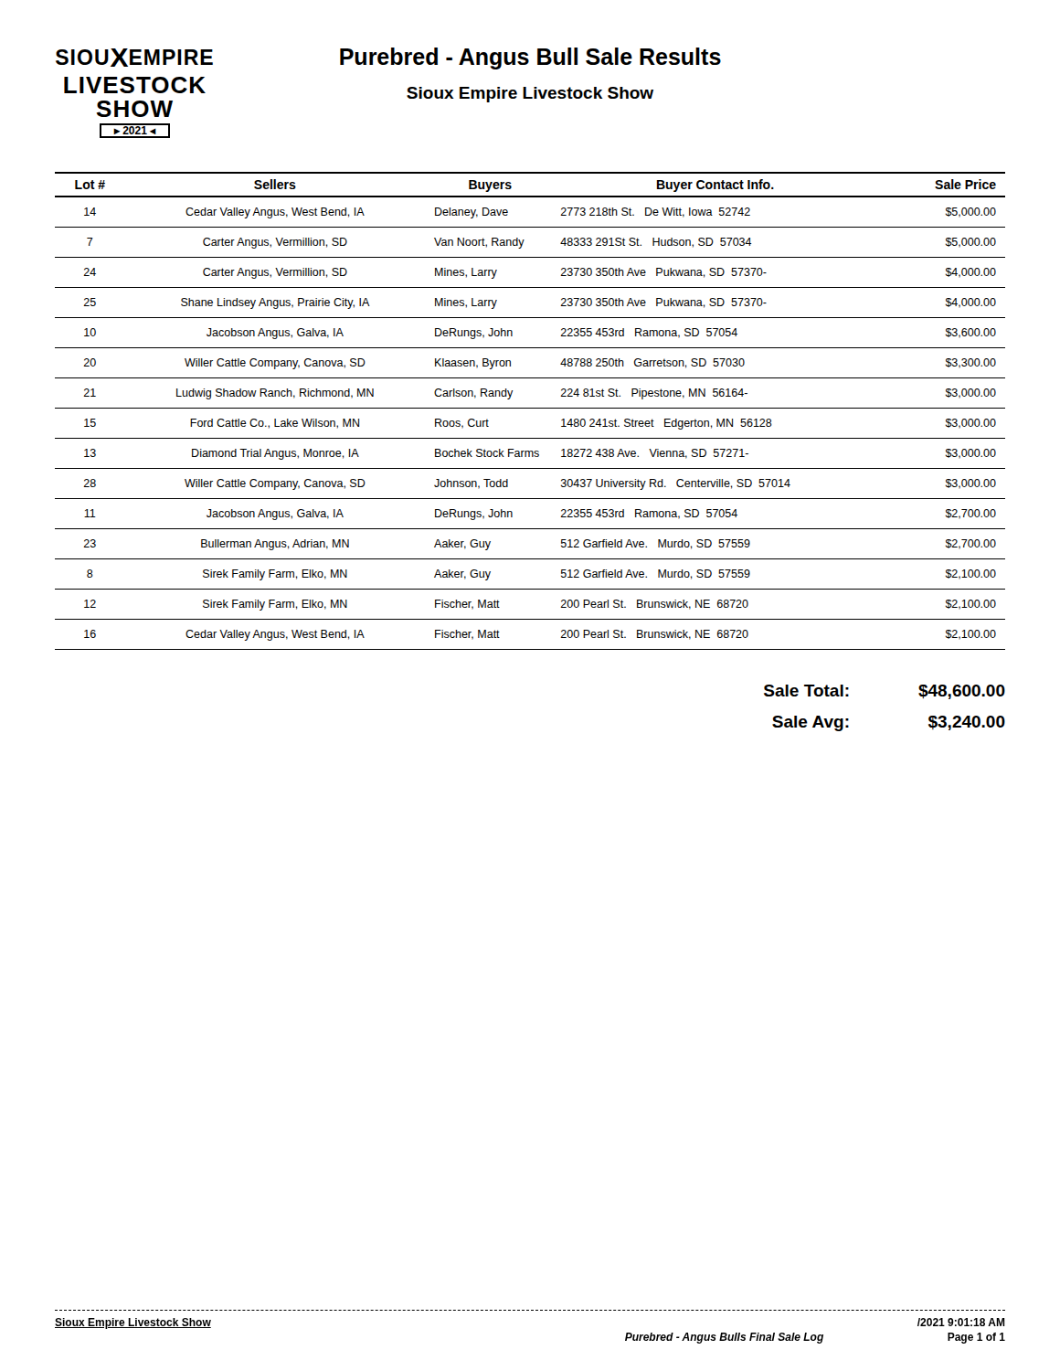SIOU XEMPIRE
LIVESTOCK
SHOW
▸ 2021 ◂
Purebred - Angus Bull Sale Results
Sioux Empire Livestock Show
| Lot # | Sellers | Buyers | Buyer Contact Info. | Sale Price |
| --- | --- | --- | --- | --- |
| 14 | Cedar Valley Angus, West Bend, IA | Delaney, Dave | 2773 218th St. De Witt, Iowa 52742 | $5,000.00 |
| 7 | Carter Angus, Vermillion, SD | Van Noort, Randy | 48333 291St St. Hudson, SD 57034 | $5,000.00 |
| 24 | Carter Angus, Vermillion, SD | Mines, Larry | 23730 350th Ave Pukwana, SD 57370- | $4,000.00 |
| 25 | Shane Lindsey Angus, Prairie City, IA | Mines, Larry | 23730 350th Ave Pukwana, SD 57370- | $4,000.00 |
| 10 | Jacobson Angus, Galva, IA | DeRungs, John | 22355 453rd Ramona, SD 57054 | $3,600.00 |
| 20 | Willer Cattle Company, Canova, SD | Klaasen, Byron | 48788 250th Garretson, SD 57030 | $3,300.00 |
| 21 | Ludwig Shadow Ranch, Richmond, MN | Carlson, Randy | 224 81st St. Pipestone, MN 56164- | $3,000.00 |
| 15 | Ford Cattle Co., Lake Wilson, MN | Roos, Curt | 1480 241st. Street Edgerton, MN 56128 | $3,000.00 |
| 13 | Diamond Trial Angus, Monroe, IA | Bochek Stock Farms | 18272 438 Ave. Vienna, SD 57271- | $3,000.00 |
| 28 | Willer Cattle Company, Canova, SD | Johnson, Todd | 30437 University Rd. Centerville, SD 57014 | $3,000.00 |
| 11 | Jacobson Angus, Galva, IA | DeRungs, John | 22355 453rd Ramona, SD 57054 | $2,700.00 |
| 23 | Bullerman Angus, Adrian, MN | Aaker, Guy | 512 Garfield Ave. Murdo, SD 57559 | $2,700.00 |
| 8 | Sirek Family Farm, Elko, MN | Aaker, Guy | 512 Garfield Ave. Murdo, SD 57559 | $2,100.00 |
| 12 | Sirek Family Farm, Elko, MN | Fischer, Matt | 200 Pearl St. Brunswick, NE 68720 | $2,100.00 |
| 16 | Cedar Valley Angus, West Bend, IA | Fischer, Matt | 200 Pearl St. Brunswick, NE 68720 | $2,100.00 |
| Sale Total: | $48,600.00 |
| Sale Avg: | $3,240.00 |
Sioux Empire Livestock Show /2021 9:01:18 AM
Purebred - Angus Bulls Final Sale Log Page 1 of 1